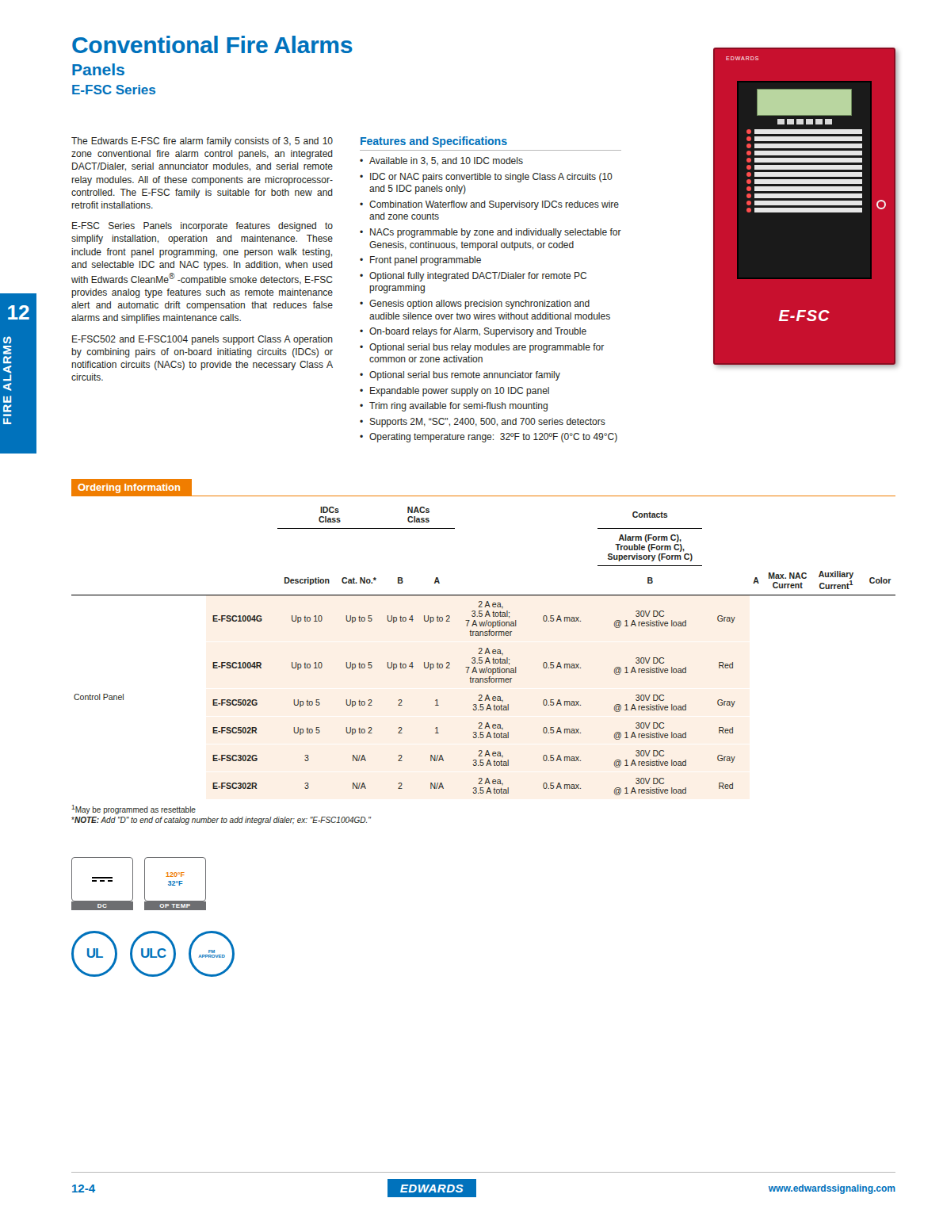12
FIRE ALARMS
Conventional Fire Alarms
Panels
E-FSC Series
EDWARDS
E-FSC
The Edwards E-FSC fire alarm family consists of 3, 5 and 10 zone conventional fire alarm control panels, an integrated DACT/Dialer, serial annunciator modules, and serial remote relay modules. All of these components are microprocessor-controlled. The E-FSC family is suitable for both new and retrofit installations.
E-FSC Series Panels incorporate features designed to simplify installation, operation and maintenance. These include front panel programming, one person walk testing, and selectable IDC and NAC types. In addition, when used with Edwards CleanMe® -compatible smoke detectors, E-FSC provides analog type features such as remote maintenance alert and automatic drift compensation that reduces false alarms and simplifies maintenance calls.
E-FSC502 and E-FSC1004 panels support Class A operation by combining pairs of on-board initiating circuits (IDCs) or notification circuits (NACs) to provide the necessary Class A circuits.
Features and Specifications
Available in 3, 5, and 10 IDC models
IDC or NAC pairs convertible to single Class A circuits (10 and 5 IDC panels only)
Combination Waterflow and Supervisory IDCs reduces wire and zone counts
NACs programmable by zone and individually selectable for Genesis, continuous, temporal outputs, or coded
Front panel programmable
Optional fully integrated DACT/Dialer for remote PC programming
Genesis option allows precision synchronization and audible silence over two wires without additional modules
On-board relays for Alarm, Supervisory and Trouble
Optional serial bus relay modules are programmable for common or zone activation
Optional serial bus remote annunciator family
Expandable power supply on 10 IDC panel
Trim ring available for semi-flush mounting
Supports 2M, “SC", 2400, 500, and 700 series detectors
Operating temperature range: 32ºF to 120ºF (0°C to 49°C)
Ordering Information
| | | IDCs Class | NACs Class | | | Contacts | |
| --- | --- | --- | --- | --- | --- | --- | --- |
| | Alarm (Form C), Trouble (Form C), Supervisory (Form C) |
| Description | Cat. No.* | B | A | B | A | Max. NAC Current | Auxiliary Current 1 | | Color |
| Control Panel | E-FSC1004G | Up to 10 | Up to 5 | Up to 4 | Up to 2 | 2 A ea, 3.5 A total; 7 A w/optional transformer | 0.5 A max. | 30V DC @ 1 A resistive load | Gray |
| E-FSC1004R | Up to 10 | Up to 5 | Up to 4 | Up to 2 | 2 A ea, 3.5 A total; 7 A w/optional transformer | 0.5 A max. | 30V DC @ 1 A resistive load | Red |
| E-FSC502G | Up to 5 | Up to 2 | 2 | 1 | 2 A ea, 3.5 A total | 0.5 A max. | 30V DC @ 1 A resistive load | Gray |
| E-FSC502R | Up to 5 | Up to 2 | 2 | 1 | 2 A ea, 3.5 A total | 0.5 A max. | 30V DC @ 1 A resistive load | Red |
| E-FSC302G | 3 | N/A | 2 | N/A | 2 A ea, 3.5 A total | 0.5 A max. | 30V DC @ 1 A resistive load | Gray |
| E-FSC302R | 3 | N/A | 2 | N/A | 2 A ea, 3.5 A total | 0.5 A max. | 30V DC @ 1 A resistive load | Red |
1May be programmed as resettable
*NOTE: Add "D" to end of catalog number to add integral dialer; ex: "E-FSC1004GD."
DC
120°F
32°F
OP TEMP
UL
ULC
FM
APPROVED
12-4
EDWARDS
www.edwardssignaling.com